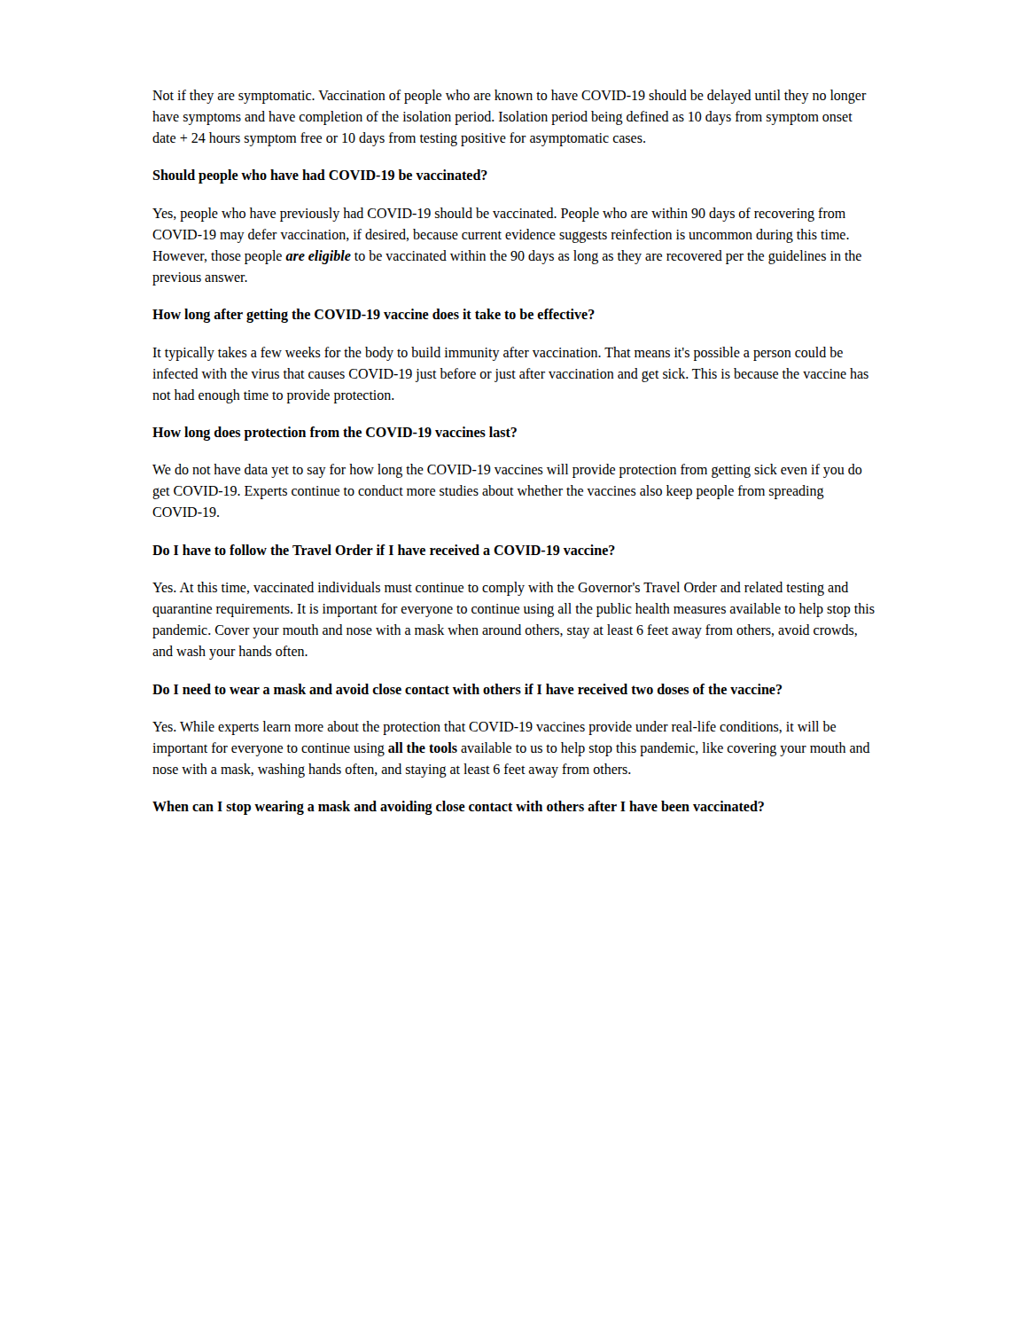Not if they are symptomatic. Vaccination of people who are known to have COVID-19 should be delayed until they no longer have symptoms and have completion of the isolation period. Isolation period being defined as 10 days from symptom onset date + 24 hours symptom free or 10 days from testing positive for asymptomatic cases.
Should people who have had COVID-19 be vaccinated?
Yes, people who have previously had COVID-19 should be vaccinated. People who are within 90 days of recovering from COVID-19 may defer vaccination, if desired, because current evidence suggests reinfection is uncommon during this time. However, those people are eligible to be vaccinated within the 90 days as long as they are recovered per the guidelines in the previous answer.
How long after getting the COVID-19 vaccine does it take to be effective?
It typically takes a few weeks for the body to build immunity after vaccination. That means it's possible a person could be infected with the virus that causes COVID-19 just before or just after vaccination and get sick. This is because the vaccine has not had enough time to provide protection.
How long does protection from the COVID-19 vaccines last?
We do not have data yet to say for how long the COVID-19 vaccines will provide protection from getting sick even if you do get COVID-19. Experts continue to conduct more studies about whether the vaccines also keep people from spreading COVID-19.
Do I have to follow the Travel Order if I have received a COVID-19 vaccine?
Yes. At this time, vaccinated individuals must continue to comply with the Governor's Travel Order and related testing and quarantine requirements. It is important for everyone to continue using all the public health measures available to help stop this pandemic. Cover your mouth and nose with a mask when around others, stay at least 6 feet away from others, avoid crowds, and wash your hands often.
Do I need to wear a mask and avoid close contact with others if I have received two doses of the vaccine?
Yes. While experts learn more about the protection that COVID-19 vaccines provide under real-life conditions, it will be important for everyone to continue using all the tools available to us to help stop this pandemic, like covering your mouth and nose with a mask, washing hands often, and staying at least 6 feet away from others.
When can I stop wearing a mask and avoiding close contact with others after I have been vaccinated?